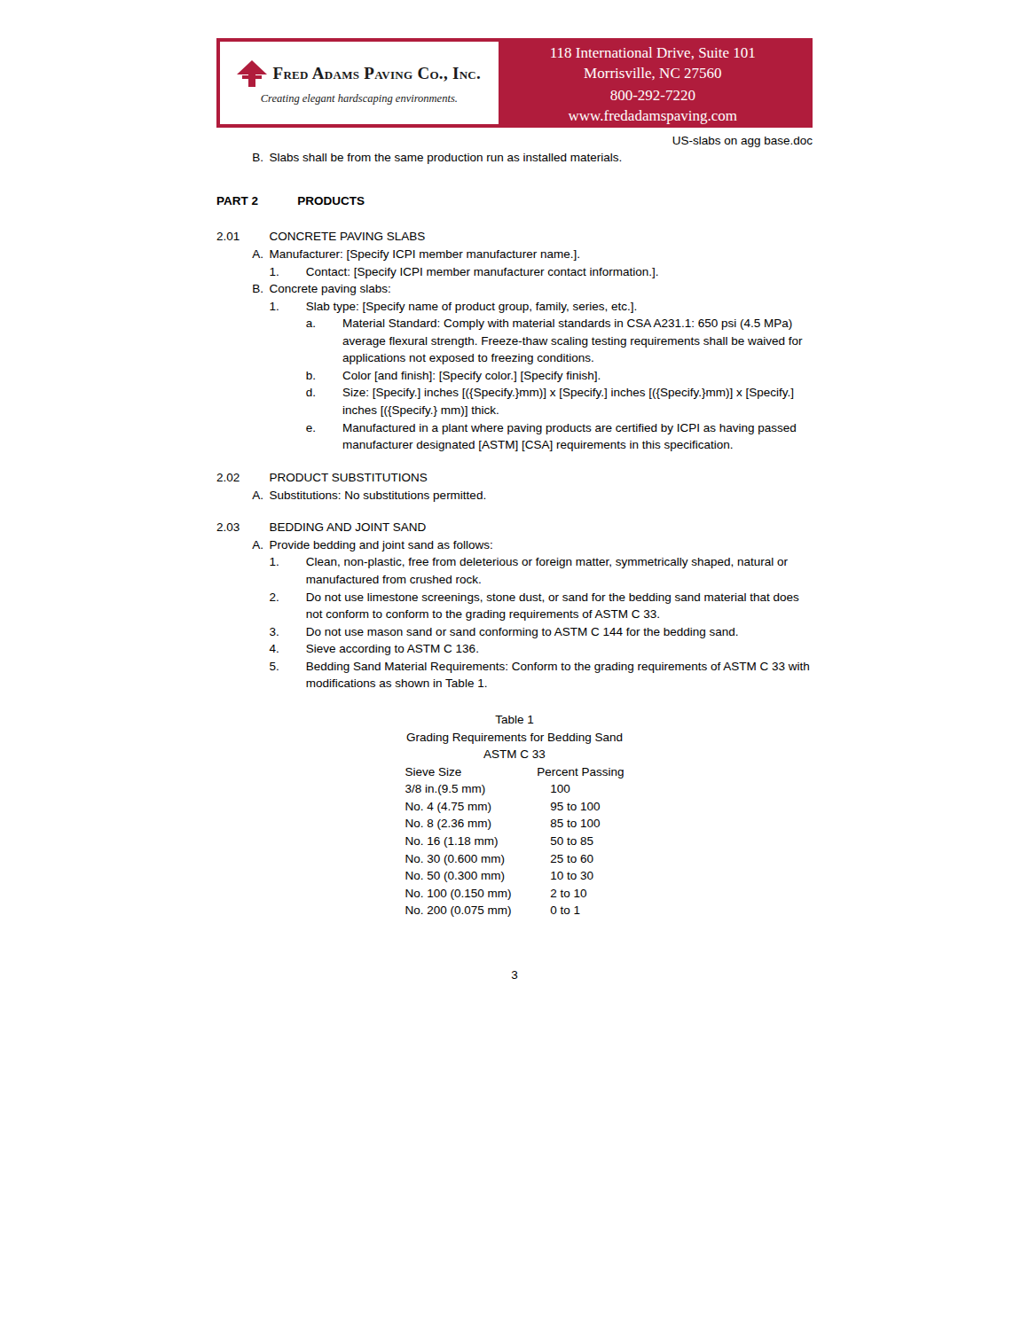Fred Adams Paving Co., Inc.
Creating elegant hardscaping environments.
118 International Drive, Suite 101
Morrisville, NC 27560
800-292-7220
www.fredadamspaving.com
US-slabs on agg base.doc
B.
Slabs shall be from the same production run as installed materials.
PART 2
PRODUCTS
2.01
CONCRETE PAVING SLABS
A.
Manufacturer: [Specify ICPI member manufacturer name.].
1.
Contact: [Specify ICPI member manufacturer contact information.].
B.
Concrete paving slabs:
1.
Slab type: [Specify name of product group, family, series, etc.].
a.
Material Standard: Comply with material standards in CSA A231.1: 650 psi (4.5 MPa) average flexural strength. Freeze-thaw scaling testing requirements shall be waived for applications not exposed to freezing conditions.
b.
Color [and finish]: [Specify color.] [Specify finish].
d.
Size: [Specify.] inches [({Specify.}mm)] x [Specify.] inches [({Specify.}mm)] x [Specify.] inches [({Specify.} mm)] thick.
e.
Manufactured in a plant where paving products are certified by ICPI as having passed manufacturer designated [ASTM] [CSA] requirements in this specification.
2.02
PRODUCT SUBSTITUTIONS
A.
Substitutions: No substitutions permitted.
2.03
BEDDING AND JOINT SAND
A.
Provide bedding and joint sand as follows:
1.
Clean, non-plastic, free from deleterious or foreign matter, symmetrically shaped, natural or manufactured from crushed rock.
2.
Do not use limestone screenings, stone dust, or sand for the bedding sand material that does not conform to conform to the grading requirements of ASTM C 33.
3.
Do not use mason sand or sand conforming to ASTM C 144 for the bedding sand.
4.
Sieve according to ASTM C 136.
5.
Bedding Sand Material Requirements: Conform to the grading requirements of ASTM C 33 with modifications as shown in Table 1.
Table 1
Grading Requirements for Bedding Sand
ASTM C 33
| Sieve Size | Percent Passing |
| 3/8 in.(9.5 mm) | 100 |
| No. 4 (4.75 mm) | 95 to 100 |
| No. 8 (2.36 mm) | 85 to 100 |
| No. 16 (1.18 mm) | 50 to 85 |
| No. 30 (0.600 mm) | 25 to 60 |
| No. 50 (0.300 mm) | 10 to 30 |
| No. 100 (0.150 mm) | 2 to 10 |
| No. 200 (0.075 mm) | 0 to 1 |
3